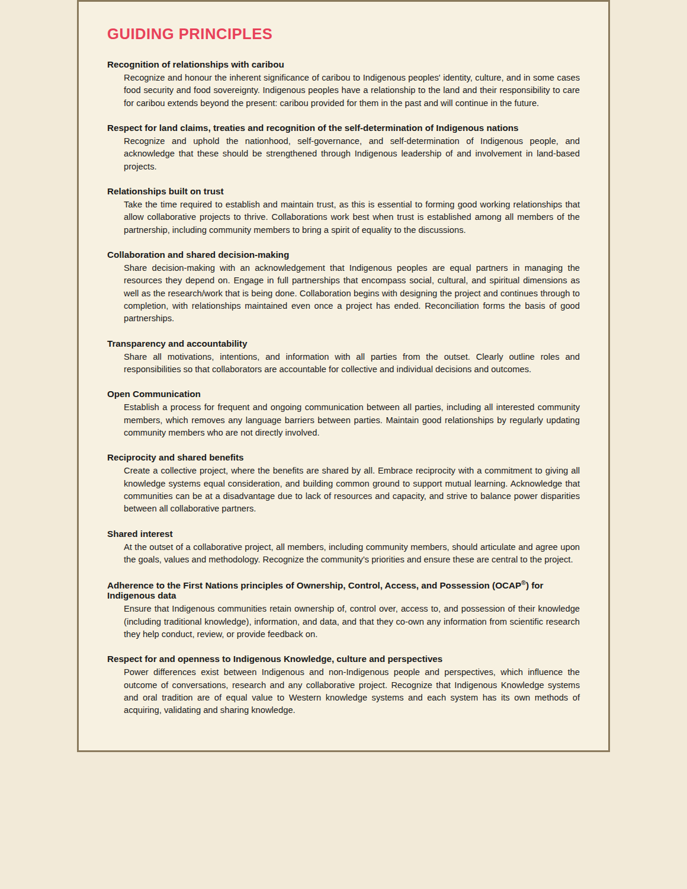GUIDING PRINCIPLES
Recognition of relationships with caribou
Recognize and honour the inherent significance of caribou to Indigenous peoples' identity, culture, and in some cases food security and food sovereignty. Indigenous peoples have a relationship to the land and their responsibility to care for caribou extends beyond the present: caribou provided for them in the past and will continue in the future.
Respect for land claims, treaties and recognition of the self-determination of Indigenous nations
Recognize and uphold the nationhood, self-governance, and self-determination of Indigenous people, and acknowledge that these should be strengthened through Indigenous leadership of and involvement in land-based projects.
Relationships built on trust
Take the time required to establish and maintain trust, as this is essential to forming good working relationships that allow collaborative projects to thrive. Collaborations work best when trust is established among all members of the partnership, including community members to bring a spirit of equality to the discussions.
Collaboration and shared decision-making
Share decision-making with an acknowledgement that Indigenous peoples are equal partners in managing the resources they depend on. Engage in full partnerships that encompass social, cultural, and spiritual dimensions as well as the research/work that is being done. Collaboration begins with designing the project and continues through to completion, with relationships maintained even once a project has ended. Reconciliation forms the basis of good partnerships.
Transparency and accountability
Share all motivations, intentions, and information with all parties from the outset. Clearly outline roles and responsibilities so that collaborators are accountable for collective and individual decisions and outcomes.
Open Communication
Establish a process for frequent and ongoing communication between all parties, including all interested community members, which removes any language barriers between parties. Maintain good relationships by regularly updating community members who are not directly involved.
Reciprocity and shared benefits
Create a collective project, where the benefits are shared by all. Embrace reciprocity with a commitment to giving all knowledge systems equal consideration, and building common ground to support mutual learning. Acknowledge that communities can be at a disadvantage due to lack of resources and capacity, and strive to balance power disparities between all collaborative partners.
Shared interest
At the outset of a collaborative project, all members, including community members, should articulate and agree upon the goals, values and methodology. Recognize the community's priorities and ensure these are central to the project.
Adherence to the First Nations principles of Ownership, Control, Access, and Possession (OCAP®) for Indigenous data
Ensure that Indigenous communities retain ownership of, control over, access to, and possession of their knowledge (including traditional knowledge), information, and data, and that they co-own any information from scientific research they help conduct, review, or provide feedback on.
Respect for and openness to Indigenous Knowledge, culture and perspectives
Power differences exist between Indigenous and non-Indigenous people and perspectives, which influence the outcome of conversations, research and any collaborative project. Recognize that Indigenous Knowledge systems and oral tradition are of equal value to Western knowledge systems and each system has its own methods of acquiring, validating and sharing knowledge.